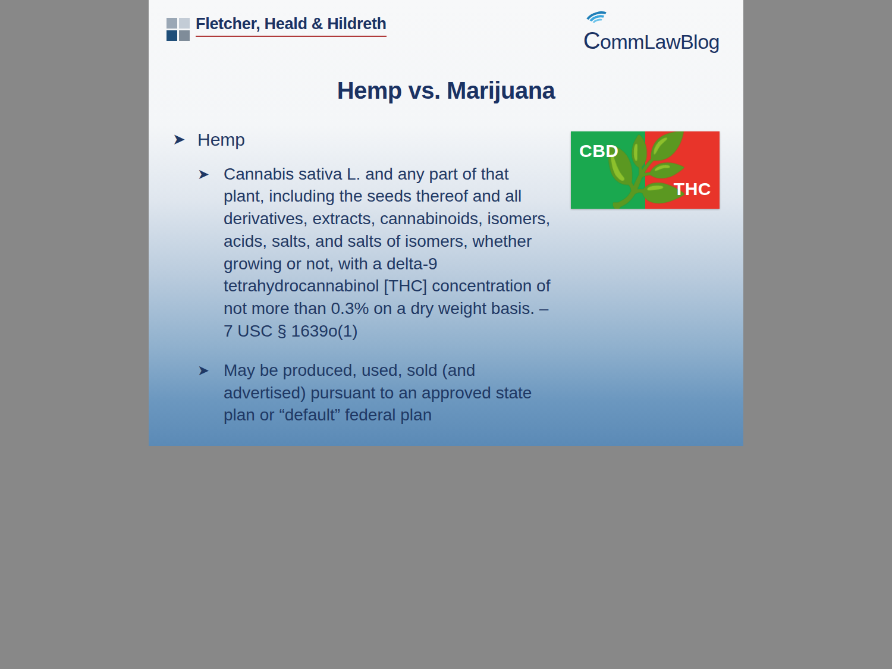Fletcher, Heald & Hildreth
CommLawBlog
Hemp vs. Marijuana
Hemp
Cannabis sativa L. and any part of that plant, including the seeds thereof and all derivatives, extracts, cannabinoids, isomers, acids, salts, and salts of isomers, whether growing or not, with a delta-9 tetrahydrocannabinol [THC] concentration of not more than 0.3% on a dry weight basis. – 7 USC § 1639o(1)
May be produced, used, sold (and advertised) pursuant to an approved state plan or “default” federal plan
🌿 CBD THC